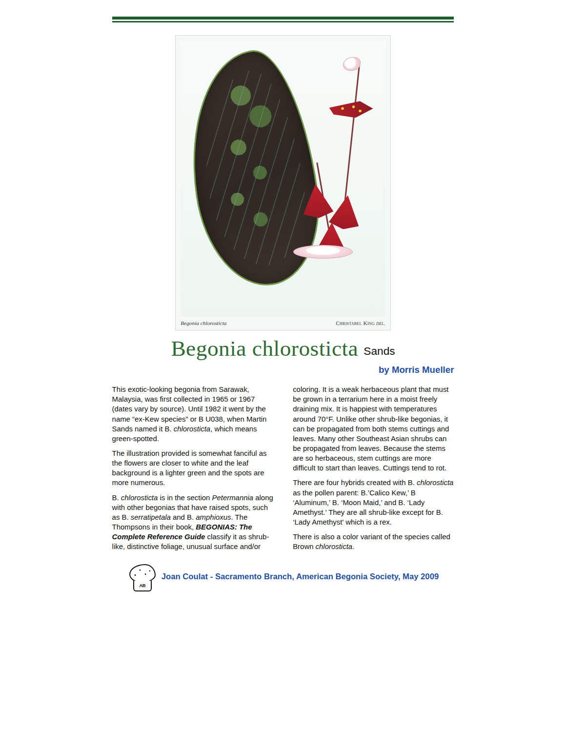Begonia chlorosticta Christabel King del.
Begonia chlorosticta Sands
by Morris Mueller
This exotic-looking begonia from Sarawak, Malaysia, was first collected in 1965 or 1967 (dates vary by source). Until 1982 it went by the name “ex-Kew species” or B U038, when Martin Sands named it B. chlorosticta, which means green-spotted.
The illustration provided is somewhat fanciful as the flowers are closer to white and the leaf background is a lighter green and the spots are more numerous.
B. chlorosticta is in the section Petermannia along with other begonias that have raised spots, such as B. serratipetala and B. amphioxus. The Thompsons in their book, BEGONIAS: The Complete Reference Guide classify it as shrub-like, distinctive foliage, unusual surface and/or coloring. It is a weak herbaceous plant that must be grown in a terrarium here in a moist freely draining mix. It is happiest with temperatures around 70°F. Unlike other shrub-like begonias, it can be propagated from both stems cuttings and leaves. Many other Southeast Asian shrubs can be propagated from leaves. Because the stems are so herbaceous, stem cuttings are more difficult to start than leaves. Cuttings tend to rot.
There are four hybrids created with B. chlorosticta as the pollen parent: B.’Calico Kew,’ B ‘Aluminum,’ B. ‘Moon Maid,’ and B. ‘Lady Amethyst.’ They are all shrub-like except for B. ‘Lady Amethyst’ which is a rex.
There is also a color variant of the species called Brown chlorosticta.
Joan Coulat - Sacramento Branch, American Begonia Society, May 2009